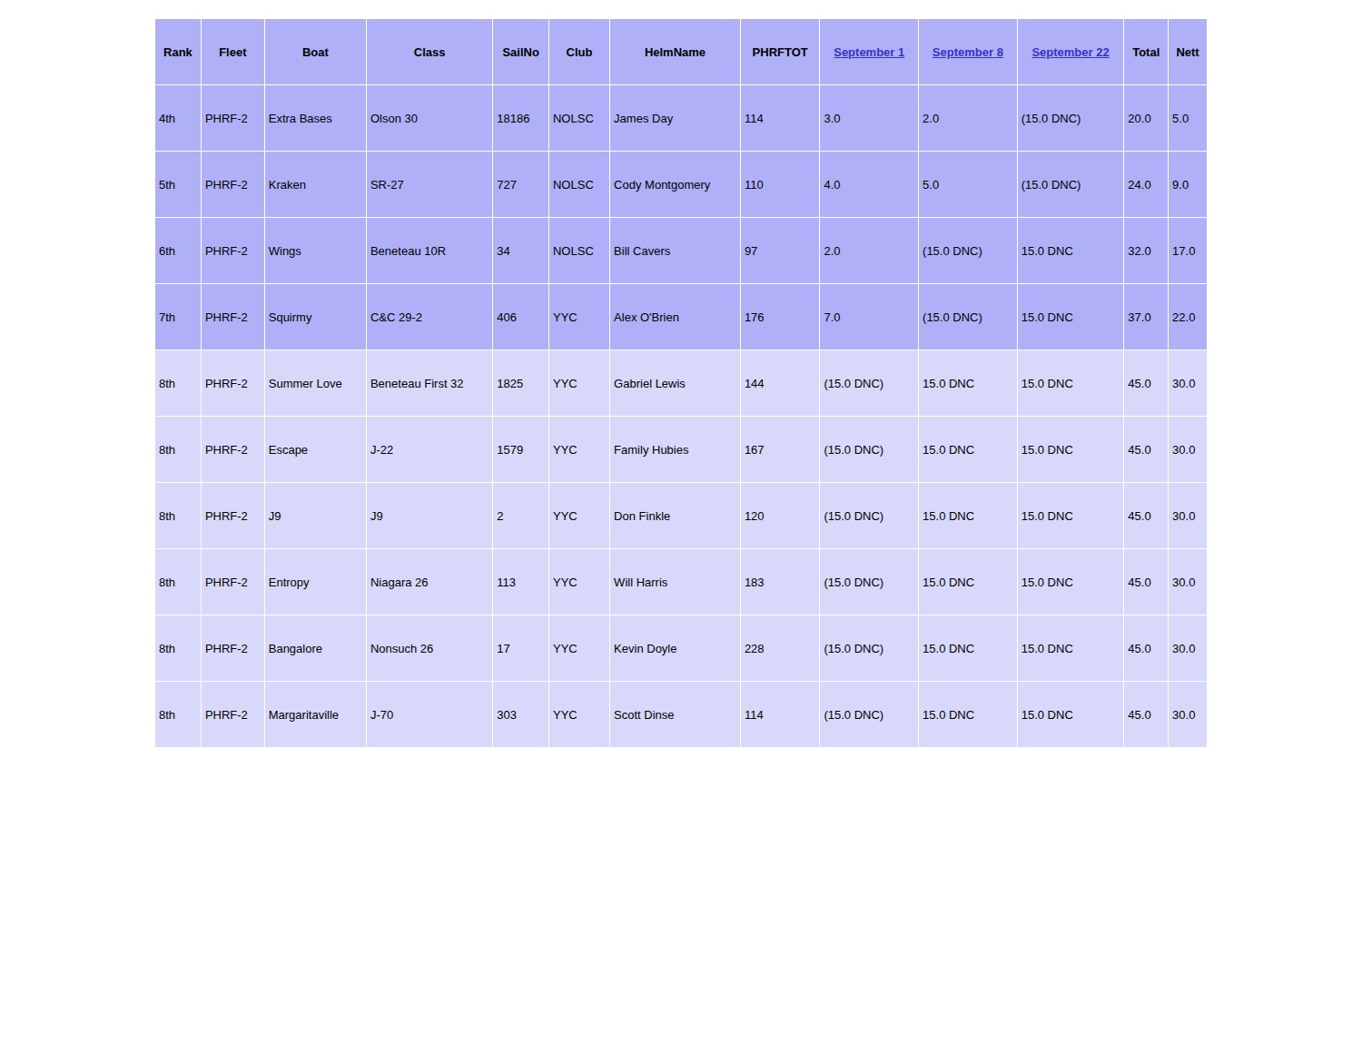| Rank | Fleet | Boat | Class | SailNo | Club | HelmName | PHRFTOT | September 1 | September 8 | September 22 | Total | Nett |
| --- | --- | --- | --- | --- | --- | --- | --- | --- | --- | --- | --- | --- |
| 4th | PHRF-2 | Extra Bases | Olson 30 | 18186 | NOLSC | James Day | 114 | 3.0 | 2.0 | (15.0 DNC) | 20.0 | 5.0 |
| 5th | PHRF-2 | Kraken | SR-27 | 727 | NOLSC | Cody Montgomery | 110 | 4.0 | 5.0 | (15.0 DNC) | 24.0 | 9.0 |
| 6th | PHRF-2 | Wings | Beneteau 10R | 34 | NOLSC | Bill Cavers | 97 | 2.0 | (15.0 DNC) | 15.0 DNC | 32.0 | 17.0 |
| 7th | PHRF-2 | Squirmy | C&C 29-2 | 406 | YYC | Alex O'Brien | 176 | 7.0 | (15.0 DNC) | 15.0 DNC | 37.0 | 22.0 |
| 8th | PHRF-2 | Summer Love | Beneteau First 32 | 1825 | YYC | Gabriel Lewis | 144 | (15.0 DNC) | 15.0 DNC | 15.0 DNC | 45.0 | 30.0 |
| 8th | PHRF-2 | Escape | J-22 | 1579 | YYC | Family Hubies | 167 | (15.0 DNC) | 15.0 DNC | 15.0 DNC | 45.0 | 30.0 |
| 8th | PHRF-2 | J9 | J9 | 2 | YYC | Don Finkle | 120 | (15.0 DNC) | 15.0 DNC | 15.0 DNC | 45.0 | 30.0 |
| 8th | PHRF-2 | Entropy | Niagara 26 | 113 | YYC | Will Harris | 183 | (15.0 DNC) | 15.0 DNC | 15.0 DNC | 45.0 | 30.0 |
| 8th | PHRF-2 | Bangalore | Nonsuch 26 | 17 | YYC | Kevin Doyle | 228 | (15.0 DNC) | 15.0 DNC | 15.0 DNC | 45.0 | 30.0 |
| 8th | PHRF-2 | Margaritaville | J-70 | 303 | YYC | Scott Dinse | 114 | (15.0 DNC) | 15.0 DNC | 15.0 DNC | 45.0 | 30.0 |